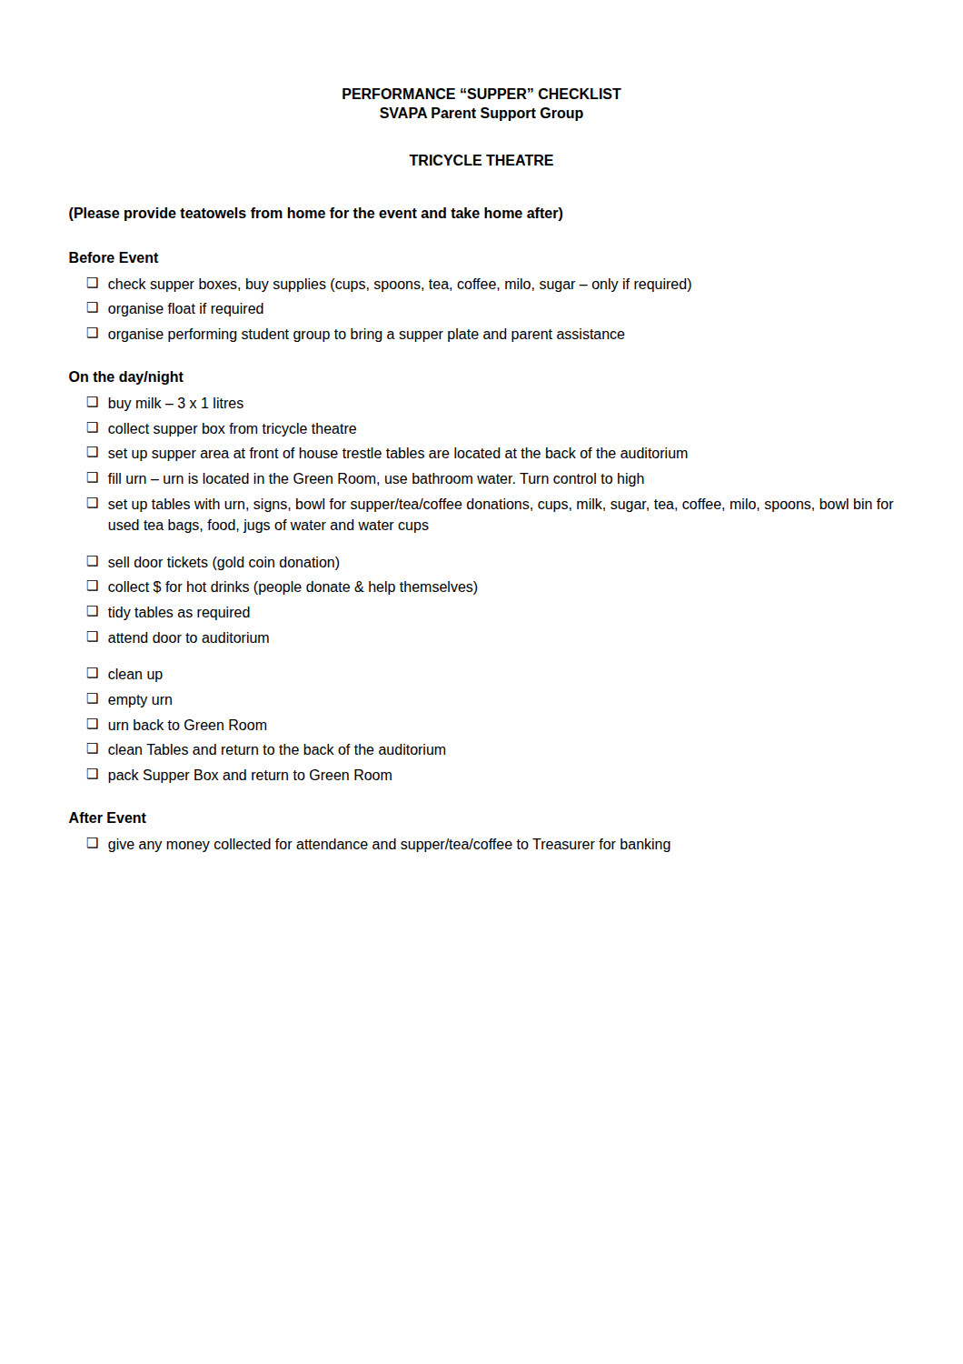PERFORMANCE “SUPPER” CHECKLIST
SVAPA Parent Support Group
TRICYCLE THEATRE
(Please provide teatowels from home for the event and take home after)
Before Event
check supper boxes, buy supplies (cups, spoons, tea, coffee, milo, sugar – only if required)
organise float if required
organise performing student group to bring a supper plate and parent assistance
On the day/night
buy milk – 3 x 1 litres
collect supper box from tricycle theatre
set up supper area at front of house trestle tables are located at the back of the auditorium
fill urn – urn is located in the Green Room, use bathroom water. Turn control to high
set up tables with urn, signs, bowl for supper/tea/coffee donations, cups, milk, sugar, tea, coffee, milo, spoons, bowl bin for used tea bags, food, jugs of water and water cups
sell door tickets (gold coin donation)
collect $ for hot drinks (people donate & help themselves)
tidy tables as required
attend door to auditorium
clean up
empty urn
urn back to Green Room
clean Tables and return to the back of the auditorium
pack Supper Box and return to Green Room
After Event
give any money collected for attendance and supper/tea/coffee to Treasurer for banking